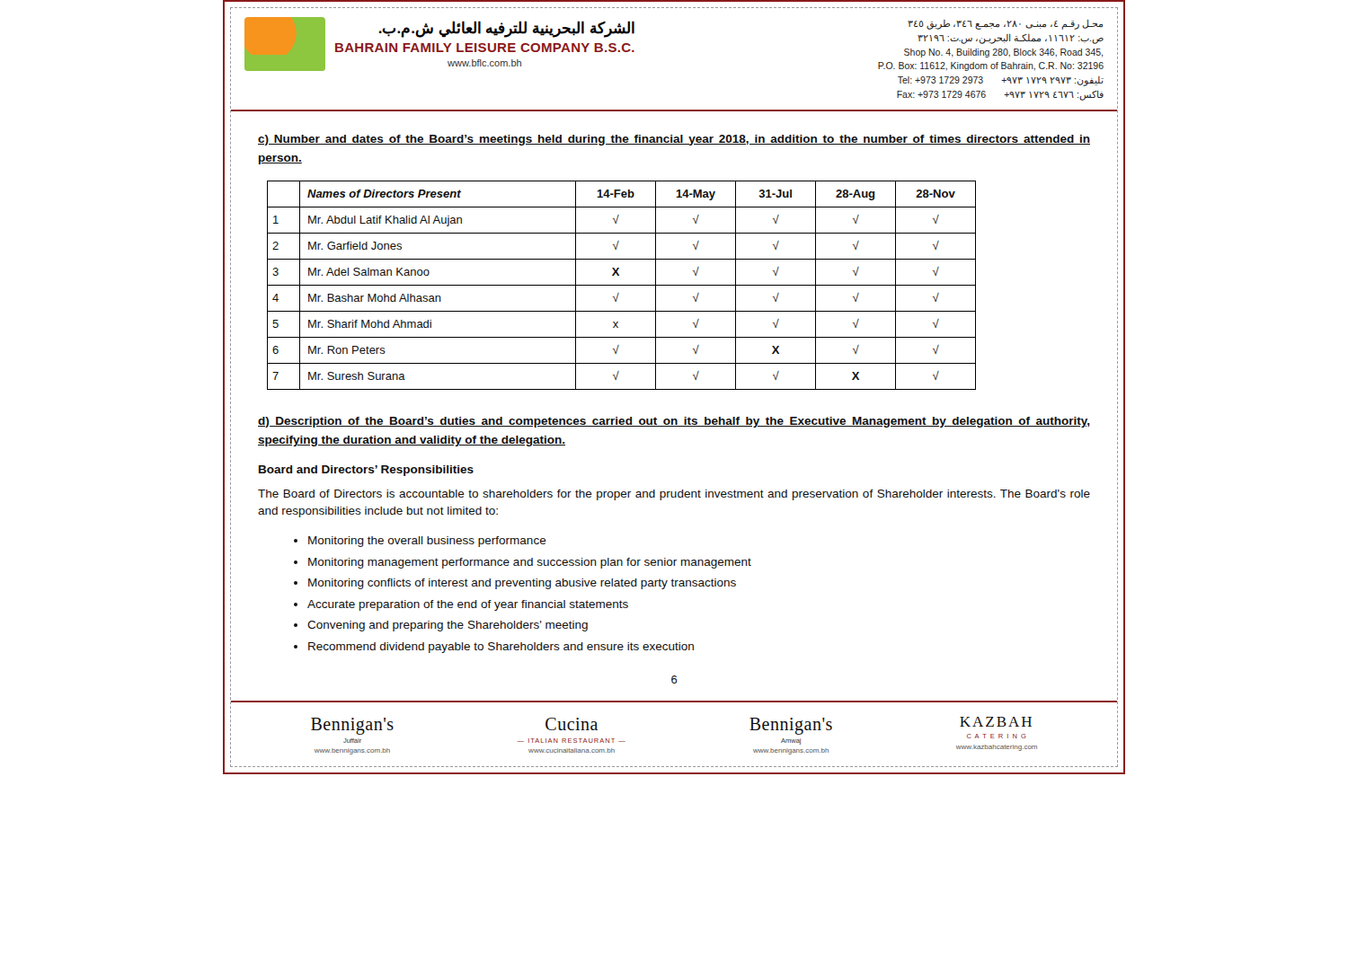الشركة البحرينية للترفيه العائلي ش.م.ب.
BAHRAIN FAMILY LEISURE COMPANY B.S.C.
www.bflc.com.bh
محـل رقـم ٤، مبنـى ٢٨٠، مجمـع ٣٤٦، طريق ٣٤٥
ص.ب: ١١٦١٢، مملكـة البحريـن، س.ت: ٣٢١٩٦
Shop No. 4, Building 280, Block 346, Road 345,
P.O. Box: 11612, Kingdom of Bahrain, C.R. No: 32196
Tel: +973 1729 2973
تليفون: ٢٩٧٣ ١٧٢٩ ٩٧٣+
Fax: +973 1729 4676
فاكس: ٤٦٧٦ ١٧٢٩ ٩٧٣+
c) Number and dates of the Board’s meetings held during the financial year 2018, in addition to the number of times directors attended in person.
| | Names of Directors Present | 14-Feb | 14-May | 31-Jul | 28-Aug | 28-Nov |
| --- | --- | --- | --- | --- | --- | --- |
| 1 | Mr. Abdul Latif Khalid Al Aujan | √ | √ | √ | √ | √ |
| 2 | Mr. Garfield Jones | √ | √ | √ | √ | √ |
| 3 | Mr. Adel Salman Kanoo | X | √ | √ | √ | √ |
| 4 | Mr. Bashar Mohd Alhasan | √ | √ | √ | √ | √ |
| 5 | Mr. Sharif Mohd Ahmadi | x | √ | √ | √ | √ |
| 6 | Mr. Ron Peters | √ | √ | X | √ | √ |
| 7 | Mr. Suresh Surana | √ | √ | √ | X | √ |
d) Description of the Board’s duties and competences carried out on its behalf by the Executive Management by delegation of authority, specifying the duration and validity of the delegation.
Board and Directors’ Responsibilities
The Board of Directors is accountable to shareholders for the proper and prudent investment and preservation of Shareholder interests. The Board's role and responsibilities include but not limited to:
Monitoring the overall business performance
Monitoring management performance and succession plan for senior management
Monitoring conflicts of interest and preventing abusive related party transactions
Accurate preparation of the end of year financial statements
Convening and preparing the Shareholders' meeting
Recommend dividend payable to Shareholders and ensure its execution
6
Bennigan's
Juffair
www.bennigans.com.bh
Cucina
— ITALIAN RESTAURANT —
www.cucinaitaliana.com.bh
Bennigan's
Amwaj
www.bennigans.com.bh
KAZBAH
C A T E R I N G
www.kazbahcatering.com